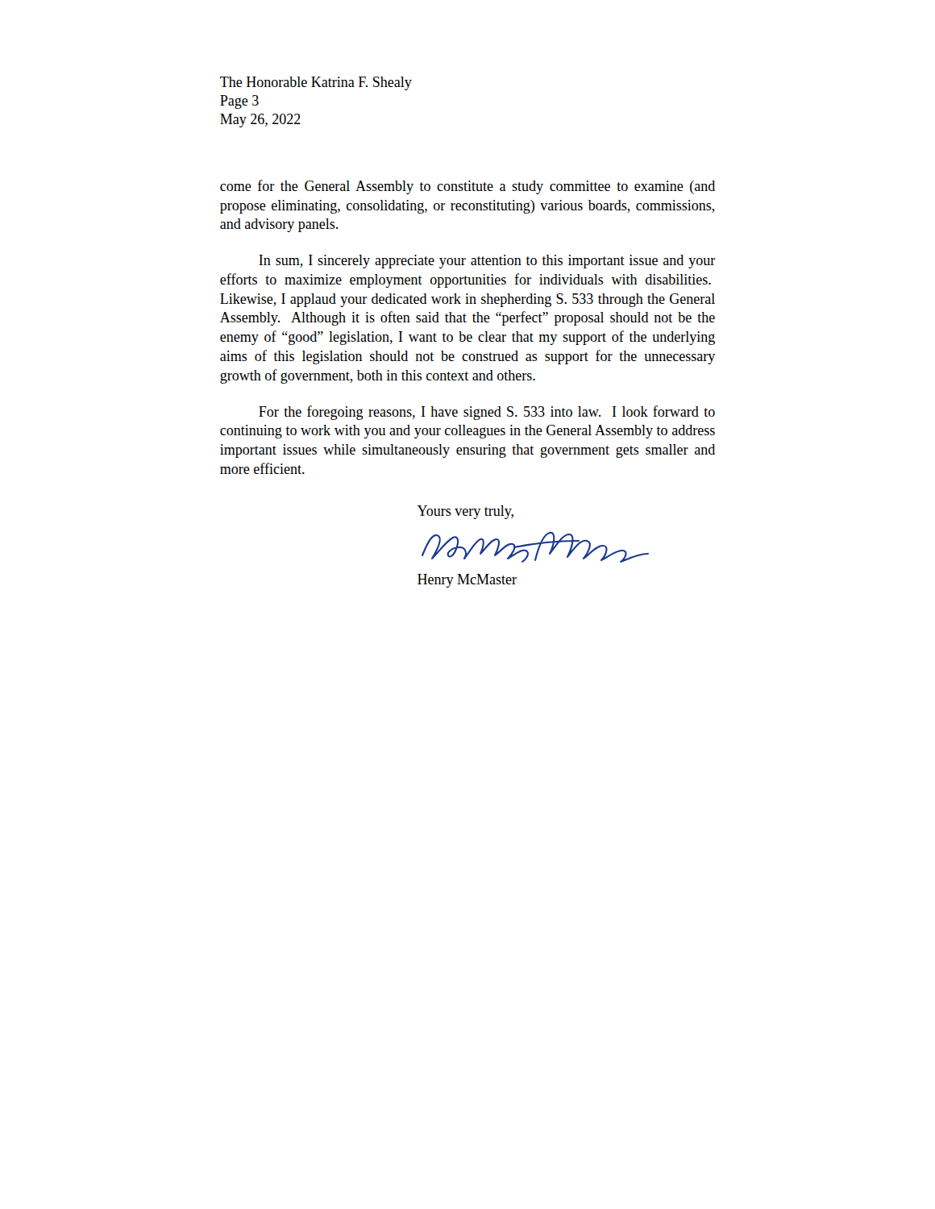The Honorable Katrina F. Shealy
Page 3
May 26, 2022
come for the General Assembly to constitute a study committee to examine (and propose eliminating, consolidating, or reconstituting) various boards, commissions, and advisory panels.
In sum, I sincerely appreciate your attention to this important issue and your efforts to maximize employment opportunities for individuals with disabilities. Likewise, I applaud your dedicated work in shepherding S. 533 through the General Assembly. Although it is often said that the “perfect” proposal should not be the enemy of “good” legislation, I want to be clear that my support of the underlying aims of this legislation should not be construed as support for the unnecessary growth of government, both in this context and others.
For the foregoing reasons, I have signed S. 533 into law. I look forward to continuing to work with you and your colleagues in the General Assembly to address important issues while simultaneously ensuring that government gets smaller and more efficient.
Yours very truly,
Henry McMaster